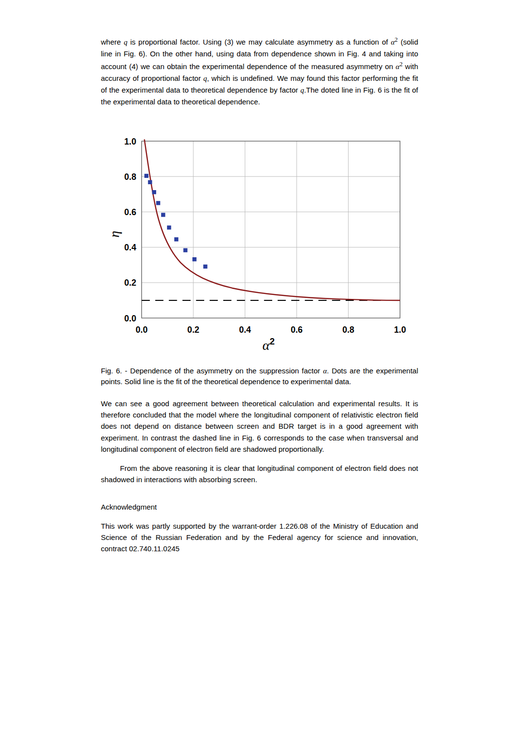where q is proportional factor. Using (3) we may calculate asymmetry as a function of α2 (solid line in Fig. 6). On the other hand, using data from dependence shown in Fig. 4 and taking into account (4) we can obtain the experimental dependence of the measured asymmetry on α2 with accuracy of proportional factor q, which is undefined. We may found this factor performing the fit of the experimental data to theoretical dependence by factor q.The doted line in Fig. 6 is the fit of the experimental data to theoretical dependence.
0.0 0.2 0.4 0.6 0.8 1.0 0.0 0.2 0.4 0.6 0.8 1.0 η α2
Fig. 6. - Dependence of the asymmetry on the suppression factor α. Dots are the experimental points. Solid line is the fit of the theoretical dependence to experimental data.
We can see a good agreement between theoretical calculation and experimental results. It is therefore concluded that the model where the longitudinal component of relativistic electron field does not depend on distance between screen and BDR target is in a good agreement with experiment. In contrast the dashed line in Fig. 6 corresponds to the case when transversal and longitudinal component of electron field are shadowed proportionally.
From the above reasoning it is clear that longitudinal component of electron field does not shadowed in interactions with absorbing screen.
Acknowledgment
This work was partly supported by the warrant-order 1.226.08 of the Ministry of Education and Science of the Russian Federation and by the Federal agency for science and innovation, contract 02.740.11.0245